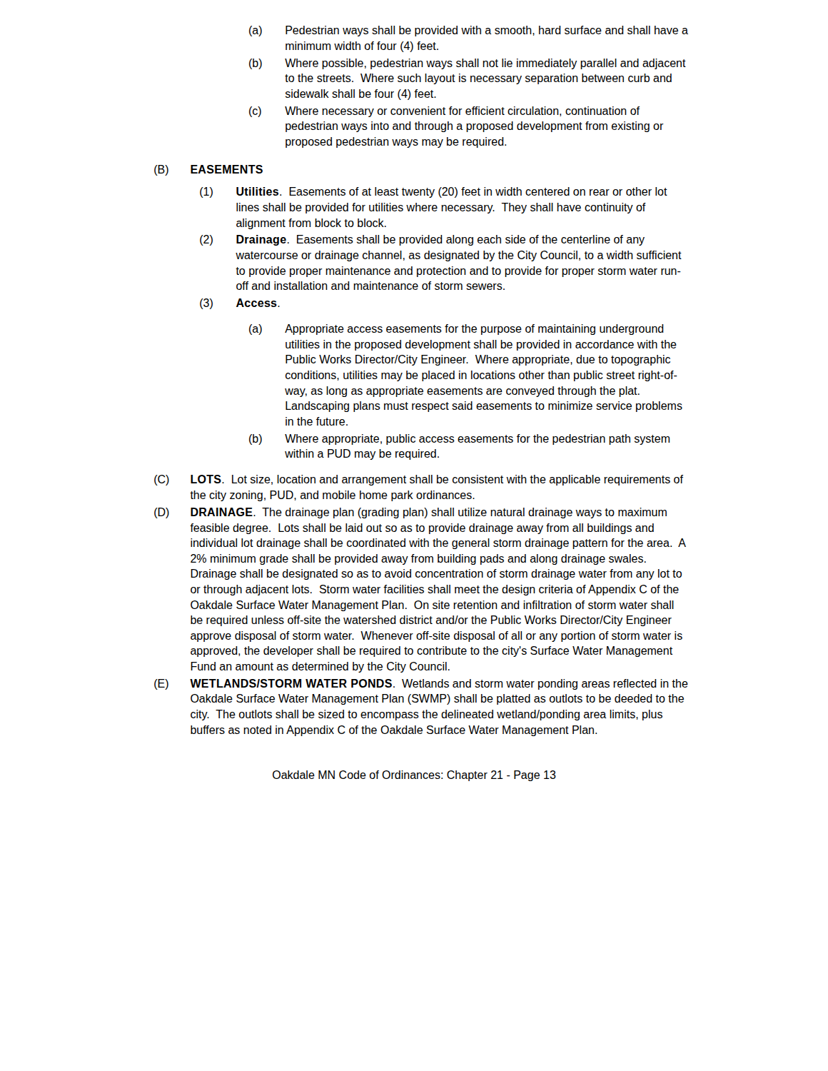(a) Pedestrian ways shall be provided with a smooth, hard surface and shall have a minimum width of four (4) feet.
(b) Where possible, pedestrian ways shall not lie immediately parallel and adjacent to the streets. Where such layout is necessary separation between curb and sidewalk shall be four (4) feet.
(c) Where necessary or convenient for efficient circulation, continuation of pedestrian ways into and through a proposed development from existing or proposed pedestrian ways may be required.
(B) EASEMENTS
(1) Utilities. Easements of at least twenty (20) feet in width centered on rear or other lot lines shall be provided for utilities where necessary. They shall have continuity of alignment from block to block.
(2) Drainage. Easements shall be provided along each side of the centerline of any watercourse or drainage channel, as designated by the City Council, to a width sufficient to provide proper maintenance and protection and to provide for proper storm water run-off and installation and maintenance of storm sewers.
(3) Access.
(a) Appropriate access easements for the purpose of maintaining underground utilities in the proposed development shall be provided in accordance with the Public Works Director/City Engineer. Where appropriate, due to topographic conditions, utilities may be placed in locations other than public street right-of-way, as long as appropriate easements are conveyed through the plat. Landscaping plans must respect said easements to minimize service problems in the future.
(b) Where appropriate, public access easements for the pedestrian path system within a PUD may be required.
(C) LOTS. Lot size, location and arrangement shall be consistent with the applicable requirements of the city zoning, PUD, and mobile home park ordinances.
(D) DRAINAGE. The drainage plan (grading plan) shall utilize natural drainage ways to maximum feasible degree. Lots shall be laid out so as to provide drainage away from all buildings and individual lot drainage shall be coordinated with the general storm drainage pattern for the area. A 2% minimum grade shall be provided away from building pads and along drainage swales. Drainage shall be designated so as to avoid concentration of storm drainage water from any lot to or through adjacent lots. Storm water facilities shall meet the design criteria of Appendix C of the Oakdale Surface Water Management Plan. On site retention and infiltration of storm water shall be required unless off-site the watershed district and/or the Public Works Director/City Engineer approve disposal of storm water. Whenever off-site disposal of all or any portion of storm water is approved, the developer shall be required to contribute to the city's Surface Water Management Fund an amount as determined by the City Council.
(E) WETLANDS/STORM WATER PONDS. Wetlands and storm water ponding areas reflected in the Oakdale Surface Water Management Plan (SWMP) shall be platted as outlots to be deeded to the city. The outlots shall be sized to encompass the delineated wetland/ponding area limits, plus buffers as noted in Appendix C of the Oakdale Surface Water Management Plan.
Oakdale MN Code of Ordinances: Chapter 21 - Page 13